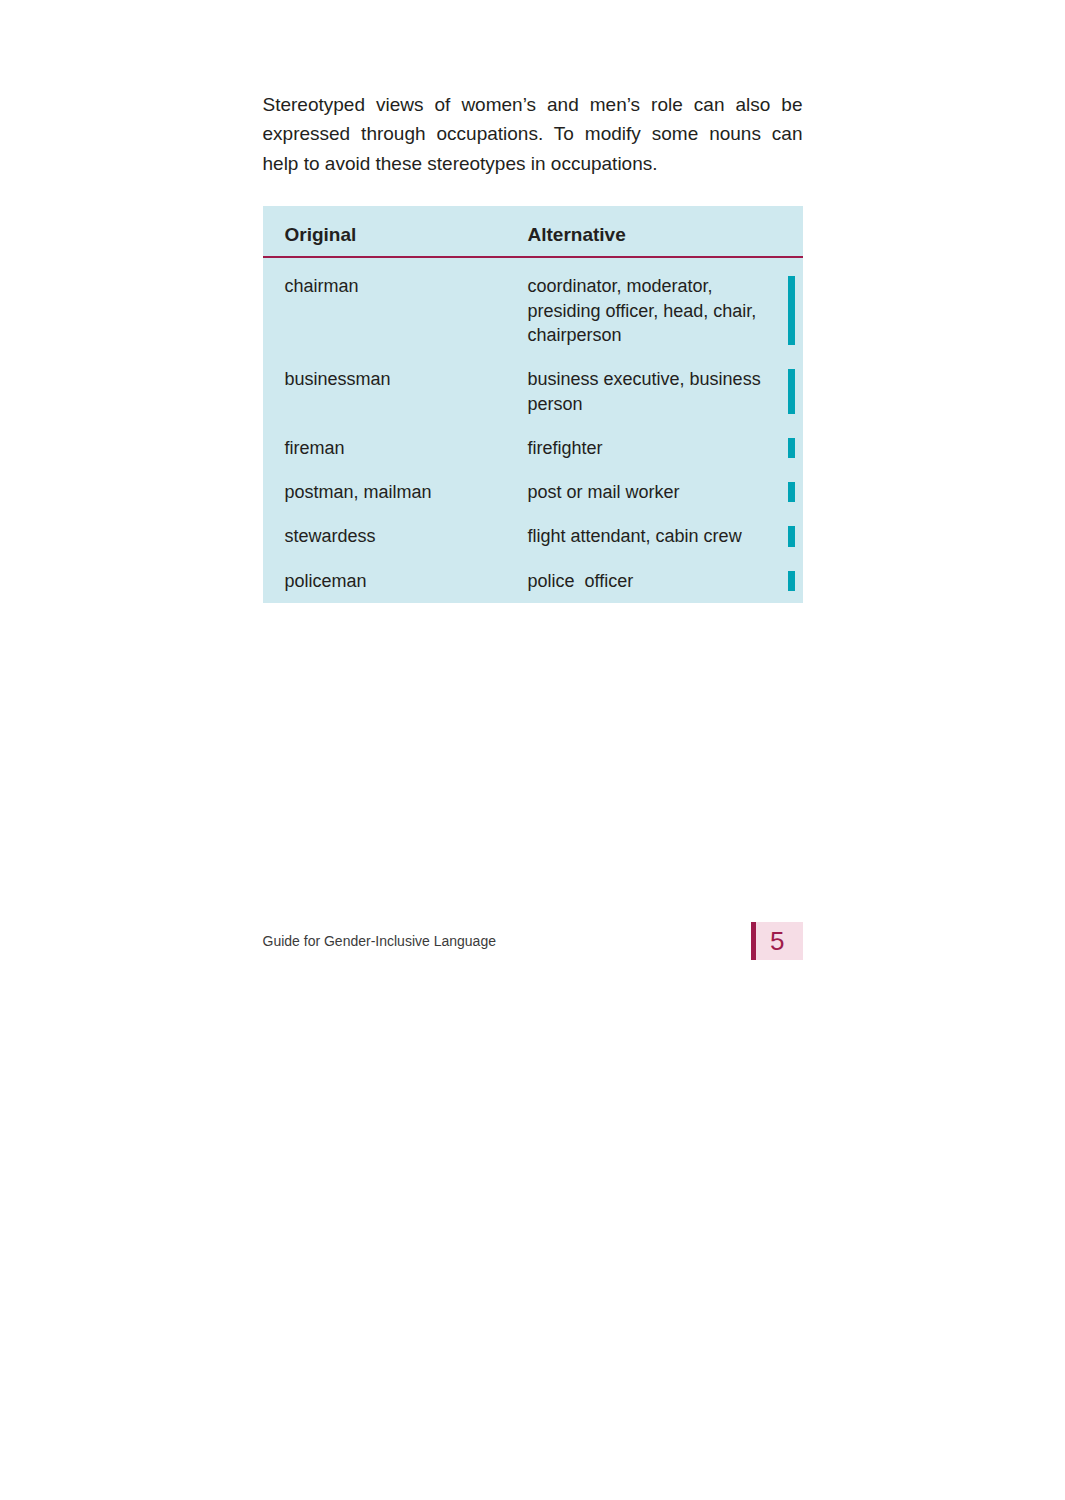Stereotyped views of women’s and men’s role can also be expressed through occupations. To modify some nouns can help to avoid these stereotypes in occupations.
| Original | Alternative |
| --- | --- |
| chairman | coordinator, moderator, presiding officer, head, chair, chairperson |
| businessman | business executive, business person |
| fireman | firefighter |
| postman, mailman | post or mail worker |
| stewardess | flight attendant, cabin crew |
| policeman | police officer |
Guide for Gender-Inclusive Language 5